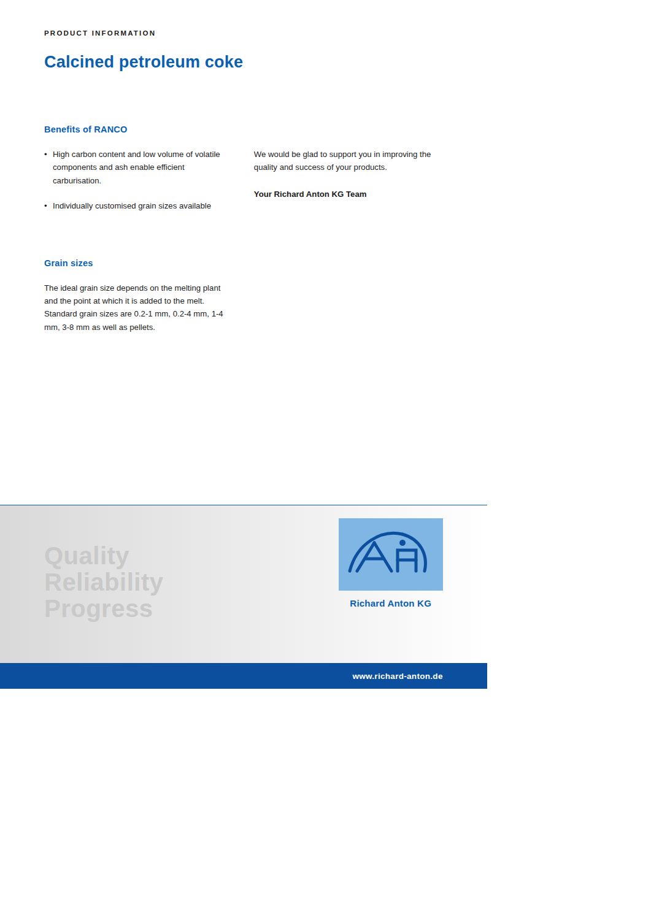Product Information
Calcined petroleum coke
Benefits of RANCO
High carbon content and low volume of volatile components and ash enable efficient carburisation.
Individually customised grain sizes available
We would be glad to support you in improving the quality and success of your products.
Your Richard Anton KG Team
Grain sizes
The ideal grain size depends on the melting plant and the point at which it is added to the melt. Standard grain sizes are 0.2-1 mm, 0.2-4 mm, 1-4 mm, 3-8 mm as well as pellets.
Quality
Reliability
Progress
Richard Anton KG
www.richard-anton.de